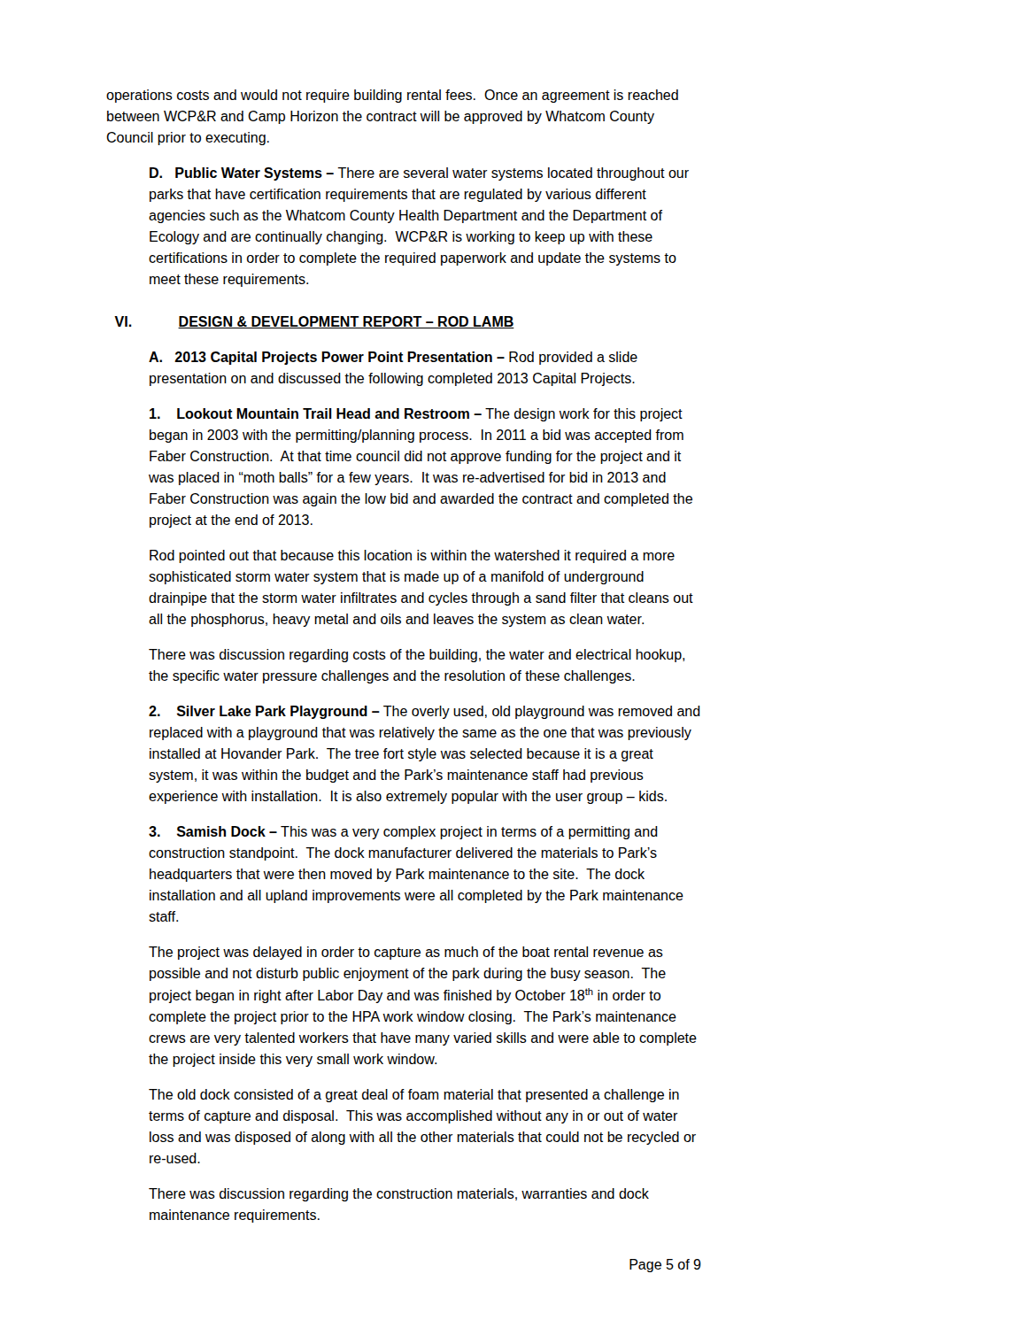operations costs and would not require building rental fees. Once an agreement is reached between WCP&R and Camp Horizon the contract will be approved by Whatcom County Council prior to executing.
D. Public Water Systems – There are several water systems located throughout our parks that have certification requirements that are regulated by various different agencies such as the Whatcom County Health Department and the Department of Ecology and are continually changing. WCP&R is working to keep up with these certifications in order to complete the required paperwork and update the systems to meet these requirements.
VI. DESIGN & DEVELOPMENT REPORT – ROD LAMB
A. 2013 Capital Projects Power Point Presentation – Rod provided a slide presentation on and discussed the following completed 2013 Capital Projects.
1. Lookout Mountain Trail Head and Restroom – The design work for this project began in 2003 with the permitting/planning process. In 2011 a bid was accepted from Faber Construction. At that time council did not approve funding for the project and it was placed in “moth balls” for a few years. It was re-advertised for bid in 2013 and Faber Construction was again the low bid and awarded the contract and completed the project at the end of 2013.
Rod pointed out that because this location is within the watershed it required a more sophisticated storm water system that is made up of a manifold of underground drainpipe that the storm water infiltrates and cycles through a sand filter that cleans out all the phosphorus, heavy metal and oils and leaves the system as clean water.
There was discussion regarding costs of the building, the water and electrical hookup, the specific water pressure challenges and the resolution of these challenges.
2. Silver Lake Park Playground – The overly used, old playground was removed and replaced with a playground that was relatively the same as the one that was previously installed at Hovander Park. The tree fort style was selected because it is a great system, it was within the budget and the Park’s maintenance staff had previous experience with installation. It is also extremely popular with the user group – kids.
3. Samish Dock – This was a very complex project in terms of a permitting and construction standpoint. The dock manufacturer delivered the materials to Park’s headquarters that were then moved by Park maintenance to the site. The dock installation and all upland improvements were all completed by the Park maintenance staff.
The project was delayed in order to capture as much of the boat rental revenue as possible and not disturb public enjoyment of the park during the busy season. The project began in right after Labor Day and was finished by October 18th in order to complete the project prior to the HPA work window closing. The Park’s maintenance crews are very talented workers that have many varied skills and were able to complete the project inside this very small work window.
The old dock consisted of a great deal of foam material that presented a challenge in terms of capture and disposal. This was accomplished without any in or out of water loss and was disposed of along with all the other materials that could not be recycled or re-used.
There was discussion regarding the construction materials, warranties and dock maintenance requirements.
Page 5 of 9